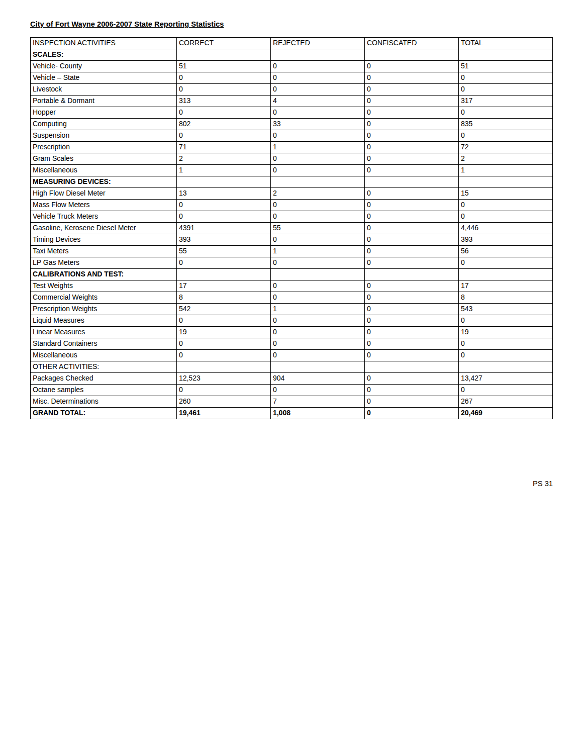City of Fort Wayne 2006-2007 State Reporting Statistics
| INSPECTION ACTIVITIES | CORRECT | REJECTED | CONFISCATED | TOTAL |
| --- | --- | --- | --- | --- |
| SCALES: | | | | |
| Vehicle- County | 51 | 0 | 0 | 51 |
| Vehicle – State | 0 | 0 | 0 | 0 |
| Livestock | 0 | 0 | 0 | 0 |
| Portable & Dormant | 313 | 4 | 0 | 317 |
| Hopper | 0 | 0 | 0 | 0 |
| Computing | 802 | 33 | 0 | 835 |
| Suspension | 0 | 0 | 0 | 0 |
| Prescription | 71 | 1 | 0 | 72 |
| Gram Scales | 2 | 0 | 0 | 2 |
| Miscellaneous | 1 | 0 | 0 | 1 |
| MEASURING DEVICES: | | | | |
| High Flow Diesel Meter | 13 | 2 | 0 | 15 |
| Mass Flow Meters | 0 | 0 | 0 | 0 |
| Vehicle Truck Meters | 0 | 0 | 0 | 0 |
| Gasoline, Kerosene Diesel Meter | 4391 | 55 | 0 | 4,446 |
| Timing Devices | 393 | 0 | 0 | 393 |
| Taxi Meters | 55 | 1 | 0 | 56 |
| LP Gas Meters | 0 | 0 | 0 | 0 |
| CALIBRATIONS AND TEST: | | | | |
| Test Weights | 17 | 0 | 0 | 17 |
| Commercial Weights | 8 | 0 | 0 | 8 |
| Prescription Weights | 542 | 1 | 0 | 543 |
| Liquid Measures | 0 | 0 | 0 | 0 |
| Linear Measures | 19 | 0 | 0 | 19 |
| Standard Containers | 0 | 0 | 0 | 0 |
| Miscellaneous | 0 | 0 | 0 | 0 |
| OTHER ACTIVITIES: | | | | |
| Packages Checked | 12,523 | 904 | 0 | 13,427 |
| Octane samples | 0 | 0 | 0 | 0 |
| Misc. Determinations | 260 | 7 | 0 | 267 |
| GRAND TOTAL: | 19,461 | 1,008 | 0 | 20,469 |
PS 31